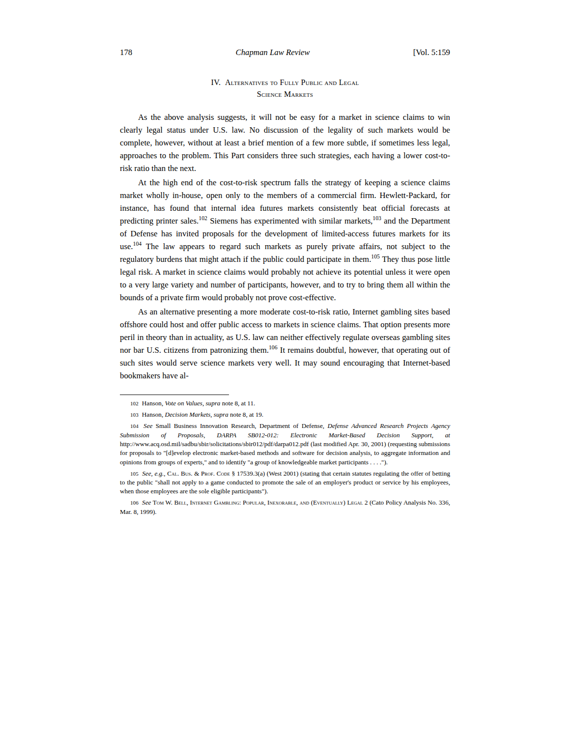178 Chapman Law Review [Vol. 5:159
IV. Alternatives to Fully Public and Legal
Science Markets
As the above analysis suggests, it will not be easy for a market in science claims to win clearly legal status under U.S. law. No discussion of the legality of such markets would be complete, however, without at least a brief mention of a few more subtle, if sometimes less legal, approaches to the problem. This Part considers three such strategies, each having a lower cost-to-risk ratio than the next.
At the high end of the cost-to-risk spectrum falls the strategy of keeping a science claims market wholly in-house, open only to the members of a commercial firm. Hewlett-Packard, for instance, has found that internal idea futures markets consistently beat official forecasts at predicting printer sales.102 Siemens has experimented with similar markets,103 and the Department of Defense has invited proposals for the development of limited-access futures markets for its use.104 The law appears to regard such markets as purely private affairs, not subject to the regulatory burdens that might attach if the public could participate in them.105 They thus pose little legal risk. A market in science claims would probably not achieve its potential unless it were open to a very large variety and number of participants, however, and to try to bring them all within the bounds of a private firm would probably not prove cost-effective.
As an alternative presenting a more moderate cost-to-risk ratio, Internet gambling sites based offshore could host and offer public access to markets in science claims. That option presents more peril in theory than in actuality, as U.S. law can neither effectively regulate overseas gambling sites nor bar U.S. citizens from patronizing them.106 It remains doubtful, however, that operating out of such sites would serve science markets very well. It may sound encouraging that Internet-based bookmakers have al-
102 Hanson, Vote on Values, supra note 8, at 11.
103 Hanson, Decision Markets, supra note 8, at 19.
104 See Small Business Innovation Research, Department of Defense, Defense Advanced Research Projects Agency Submission of Proposals, DARPA SB012-012: Electronic Market-Based Decision Support, at http://www.acq.osd.mil/sadbu/sbir/solicitations/sbir012/pdf/darpa012.pdf (last modified Apr. 30, 2001) (requesting submissions for proposals to "[d]evelop electronic market-based methods and software for decision analysis, to aggregate information and opinions from groups of experts," and to identify "a group of knowledgeable market participants . . . .").
105 See, e.g., Cal. Bus. & Prof. Code § 17539.3(a) (West 2001) (stating that certain statutes regulating the offer of betting to the public "shall not apply to a game conducted to promote the sale of an employer's product or service by his employees, when those employees are the sole eligible participants").
106 See Tom W. Bell, Internet Gambling: Popular, Inexorable, and (Eventually) Legal 2 (Cato Policy Analysis No. 336, Mar. 8, 1999).